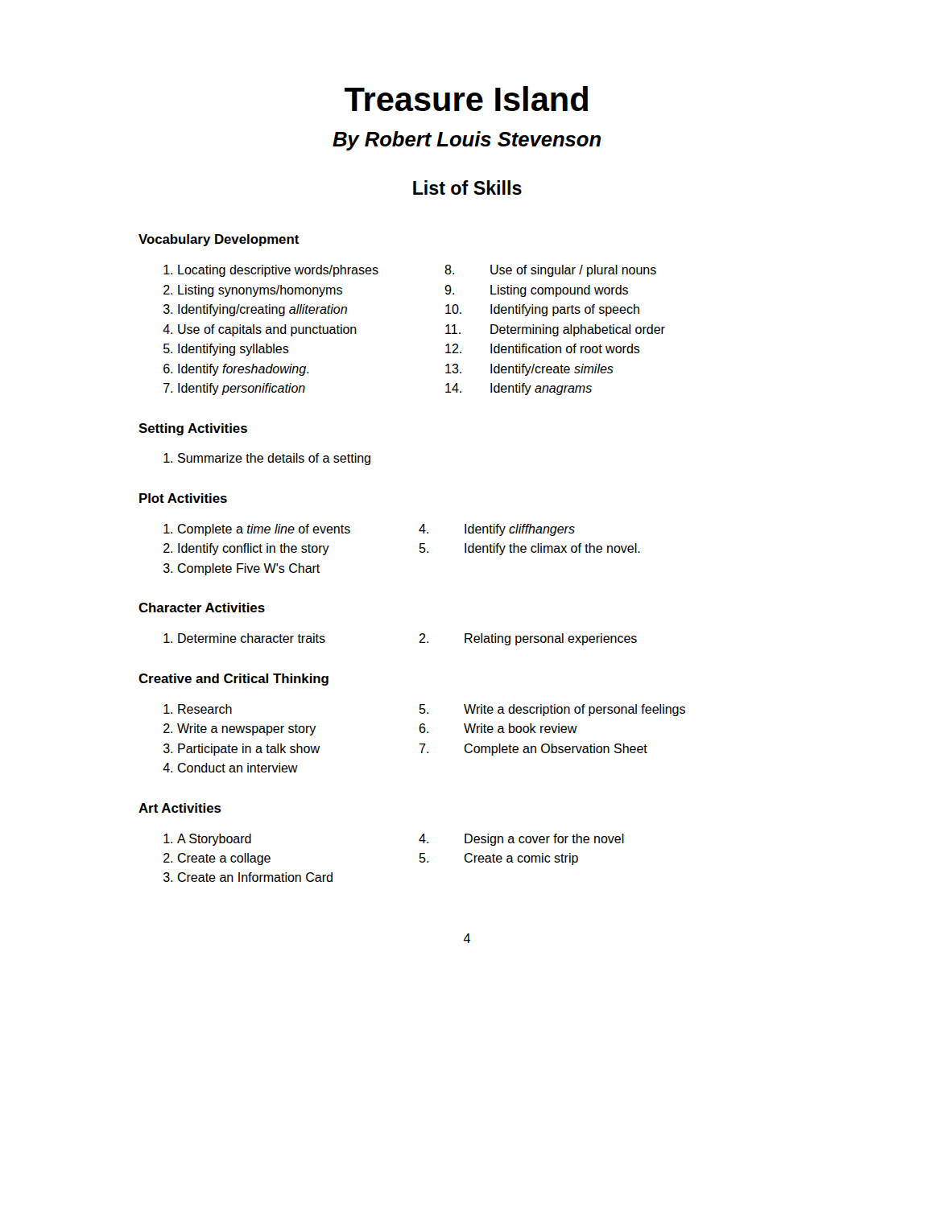Treasure Island
By Robert Louis Stevenson
List of Skills
Vocabulary Development
Locating descriptive words/phrases
Listing synonyms/homonyms
Identifying/creating alliteration
Use of capitals and punctuation
Identifying syllables
Identify foreshadowing.
Identify personification
8. Use of singular / plural nouns
9. Listing compound words
10. Identifying parts of speech
11. Determining alphabetical order
12. Identification of root words
13. Identify/create similes
14. Identify anagrams
Setting Activities
Summarize the details of a setting
Plot Activities
Complete a time line of events
Identify conflict in the story
Complete Five W's Chart
4. Identify cliffhangers
5. Identify the climax of the novel.
Character Activities
Determine character traits
2. Relating personal experiences
Creative and Critical Thinking
Research
Write a newspaper story
Participate in a talk show
Conduct an interview
5. Write a description of personal feelings
6. Write a book review
7. Complete an Observation Sheet
Art Activities
A Storyboard
Create a collage
Create an Information Card
4. Design a cover for the novel
5. Create a comic strip
4